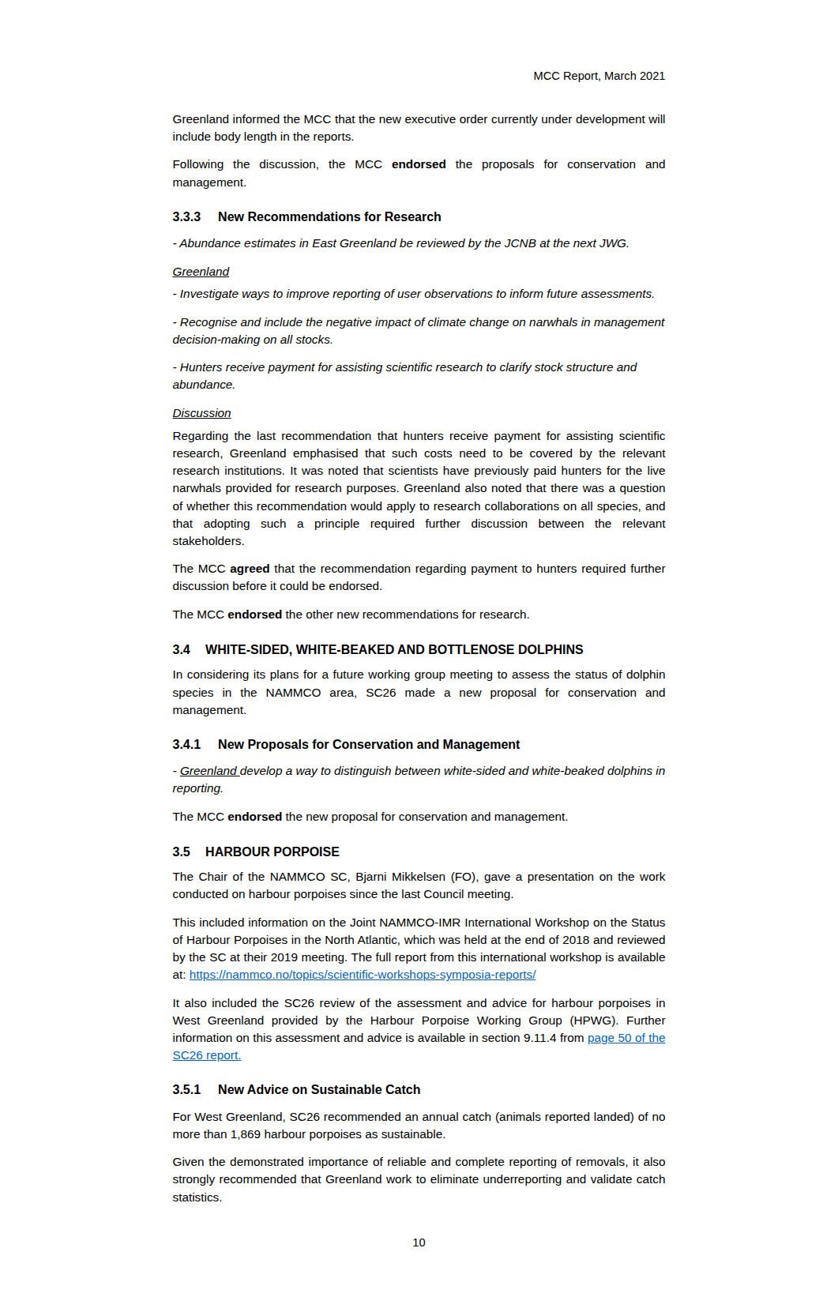MCC Report, March 2021
Greenland informed the MCC that the new executive order currently under development will include body length in the reports.
Following the discussion, the MCC endorsed the proposals for conservation and management.
3.3.3 New Recommendations for Research
- Abundance estimates in East Greenland be reviewed by the JCNB at the next JWG.
Greenland
- Investigate ways to improve reporting of user observations to inform future assessments.
- Recognise and include the negative impact of climate change on narwhals in management decision-making on all stocks.
- Hunters receive payment for assisting scientific research to clarify stock structure and abundance.
Discussion
Regarding the last recommendation that hunters receive payment for assisting scientific research, Greenland emphasised that such costs need to be covered by the relevant research institutions. It was noted that scientists have previously paid hunters for the live narwhals provided for research purposes. Greenland also noted that there was a question of whether this recommendation would apply to research collaborations on all species, and that adopting such a principle required further discussion between the relevant stakeholders.
The MCC agreed that the recommendation regarding payment to hunters required further discussion before it could be endorsed.
The MCC endorsed the other new recommendations for research.
3.4 WHITE-SIDED, WHITE-BEAKED AND BOTTLENOSE DOLPHINS
In considering its plans for a future working group meeting to assess the status of dolphin species in the NAMMCO area, SC26 made a new proposal for conservation and management.
3.4.1 New Proposals for Conservation and Management
- Greenland develop a way to distinguish between white-sided and white-beaked dolphins in reporting.
The MCC endorsed the new proposal for conservation and management.
3.5 HARBOUR PORPOISE
The Chair of the NAMMCO SC, Bjarni Mikkelsen (FO), gave a presentation on the work conducted on harbour porpoises since the last Council meeting.
This included information on the Joint NAMMCO-IMR International Workshop on the Status of Harbour Porpoises in the North Atlantic, which was held at the end of 2018 and reviewed by the SC at their 2019 meeting. The full report from this international workshop is available at: https://nammco.no/topics/scientific-workshops-symposia-reports/
It also included the SC26 review of the assessment and advice for harbour porpoises in West Greenland provided by the Harbour Porpoise Working Group (HPWG). Further information on this assessment and advice is available in section 9.11.4 from page 50 of the SC26 report.
3.5.1 New Advice on Sustainable Catch
For West Greenland, SC26 recommended an annual catch (animals reported landed) of no more than 1,869 harbour porpoises as sustainable.
Given the demonstrated importance of reliable and complete reporting of removals, it also strongly recommended that Greenland work to eliminate underreporting and validate catch statistics.
10